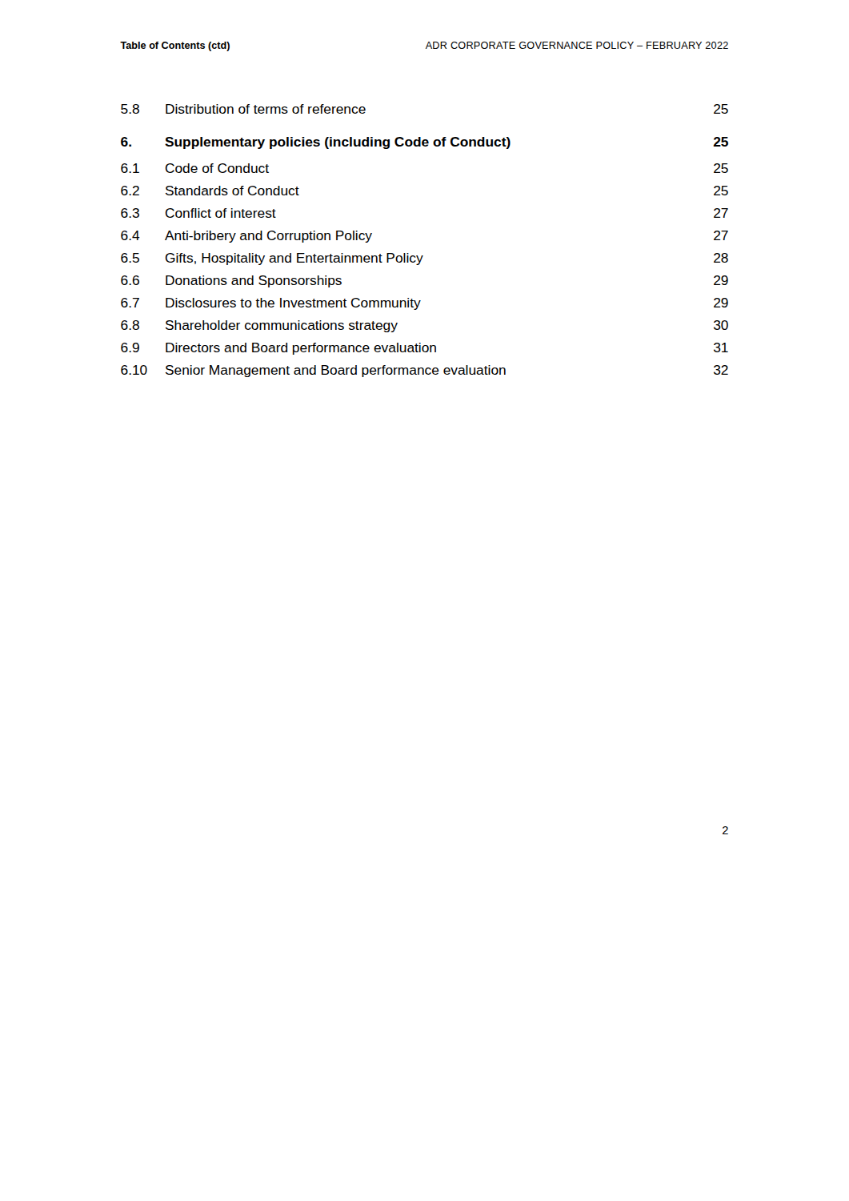Table of Contents (ctd)
ADR CORPORATE GOVERNANCE POLICY – FEBRUARY 2022
| 5.8 | Distribution of terms of reference | 25 |
| 6. | Supplementary policies (including Code of Conduct) | 25 |
| 6.1 | Code of Conduct | 25 |
| 6.2 | Standards of Conduct | 25 |
| 6.3 | Conflict of interest | 27 |
| 6.4 | Anti-bribery and Corruption Policy | 27 |
| 6.5 | Gifts, Hospitality and Entertainment Policy | 28 |
| 6.6 | Donations and Sponsorships | 29 |
| 6.7 | Disclosures to the Investment Community | 29 |
| 6.8 | Shareholder communications strategy | 30 |
| 6.9 | Directors and Board performance evaluation | 31 |
| 6.10 | Senior Management and Board performance evaluation | 32 |
2